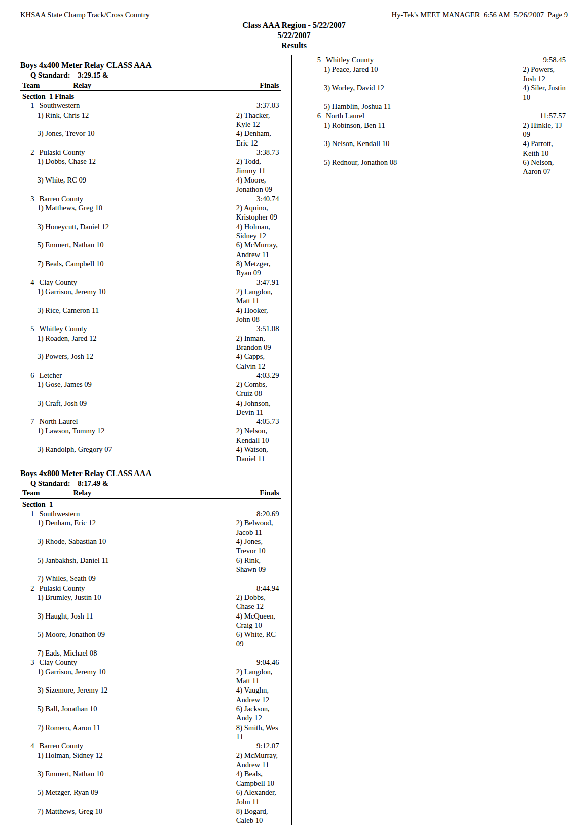KHSAA State Champ Track/Cross Country
Hy-Tek's MEET MANAGER 6:56 AM 5/26/2007 Page 9
Class AAA Region - 5/22/2007
5/22/2007
Results
Boys 4x400 Meter Relay CLASS AAA
Q Standard: 3:29.15 &
| Team | Relay | Finals |
| --- | --- | --- |
| Section 1 Finals |
| 1 | Southwestern | 3:37.03 |
| | 1) Rink, Chris 12 | 2) Thacker, Kyle 12 |
| | 3) Jones, Trevor 10 | 4) Denham, Eric 12 |
| 2 | Pulaski County | 3:38.73 |
| | 1) Dobbs, Chase 12 | 2) Todd, Jimmy 11 |
| | 3) White, RC 09 | 4) Moore, Jonathon 09 |
| 3 | Barren County | 3:40.74 |
| | 1) Matthews, Greg 10 | 2) Aquino, Kristopher 09 |
| | 3) Honeycutt, Daniel 12 | 4) Holman, Sidney 12 |
| | 5) Emmert, Nathan 10 | 6) McMurray, Andrew 11 |
| | 7) Beals, Campbell 10 | 8) Metzger, Ryan 09 |
| 4 | Clay County | 3:47.91 |
| | 1) Garrison, Jeremy 10 | 2) Langdon, Matt 11 |
| | 3) Rice, Cameron 11 | 4) Hooker, John 08 |
| 5 | Whitley County | 3:51.08 |
| | 1) Roaden, Jared 12 | 2) Inman, Brandon 09 |
| | 3) Powers, Josh 12 | 4) Capps, Calvin 12 |
| 6 | Letcher | 4:03.29 |
| | 1) Gose, James 09 | 2) Combs, Cruiz 08 |
| | 3) Craft, Josh 09 | 4) Johnson, Devin 11 |
| 7 | North Laurel | 4:05.73 |
| | 1) Lawson, Tommy 12 | 2) Nelson, Kendall 10 |
| | 3) Randolph, Gregory 07 | 4) Watson, Daniel 11 |
Boys 4x800 Meter Relay CLASS AAA
Q Standard: 8:17.49 &
| Team | Relay | Finals |
| --- | --- | --- |
| Section 1 |
| 1 | Southwestern | 8:20.69 |
| | 1) Denham, Eric 12 | 2) Belwood, Jacob 11 |
| | 3) Rhode, Sabastian 10 | 4) Jones, Trevor 10 |
| | 5) Janbakhsh, Daniel 11 | 6) Rink, Shawn 09 |
| | 7) Whiles, Seath 09 | |
| 2 | Pulaski County | 8:44.94 |
| | 1) Brumley, Justin 10 | 2) Dobbs, Chase 12 |
| | 3) Haught, Josh 11 | 4) McQueen, Craig 10 |
| | 5) Moore, Jonathon 09 | 6) White, RC 09 |
| | 7) Eads, Michael 08 | |
| 3 | Clay County | 9:04.46 |
| | 1) Garrison, Jeremy 10 | 2) Langdon, Matt 11 |
| | 3) Sizemore, Jeremy 12 | 4) Vaughn, Andrew 12 |
| | 5) Ball, Jonathan 10 | 6) Jackson, Andy 12 |
| | 7) Romero, Aaron 11 | 8) Smith, Wes 11 |
| 4 | Barren County | 9:12.07 |
| | 1) Holman, Sidney 12 | 2) McMurray, Andrew 11 |
| | 3) Emmert, Nathan 10 | 4) Beals, Campbell 10 |
| | 5) Metzger, Ryan 09 | 6) Alexander, John 11 |
| | 7) Matthews, Greg 10 | 8) Bogard, Caleb 10 |
| 5 | Whitley County | 9:58.45 |
| | 1) Peace, Jared 10 | 2) Powers, Josh 12 |
| | 3) Worley, David 12 | 4) Siler, Justin 10 |
| | 5) Hamblin, Joshua 11 | |
| 6 | North Laurel | 11:57.57 |
| | 1) Robinson, Ben 11 | 2) Hinkle, TJ 09 |
| | 3) Nelson, Kendall 10 | 4) Parrott, Keith 10 |
| | 5) Rednour, Jonathon 08 | 6) Nelson, Aaron 07 |